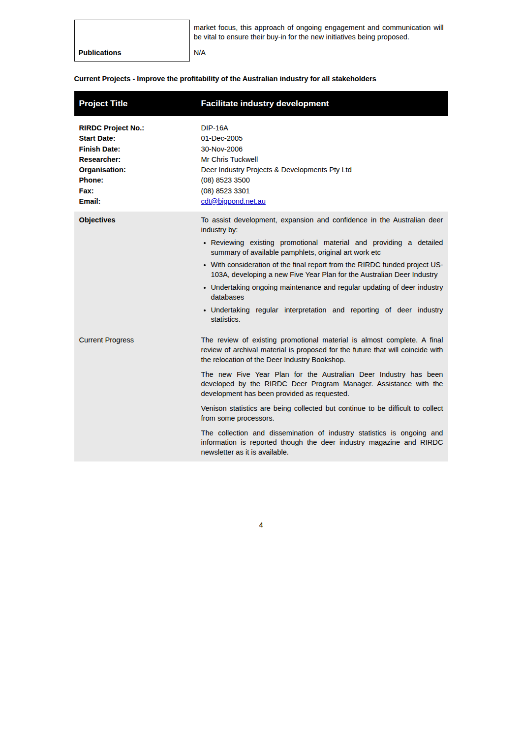| | market focus, this approach of ongoing engagement and communication will be vital to ensure their buy-in for the new initiatives being proposed. |
| Publications | N/A |
Current Projects - Improve the profitability of the Australian industry for all stakeholders
| Project Title | Facilitate industry development |
| RIRDC Project No.: Start Date: Finish Date: Researcher: Organisation: Phone: Fax: Email: | DIP-16A 01-Dec-2005 30-Nov-2006 Mr Chris Tuckwell Deer Industry Projects & Developments Pty Ltd (08) 8523 3500 (08) 8523 3301 cdt@bigpond.net.au |
| Objectives | To assist development, expansion and confidence in the Australian deer industry by: Reviewing existing promotional material and providing a detailed summary of available pamphlets, original art work etc With consideration of the final report from the RIRDC funded project US-103A, developing a new Five Year Plan for the Australian Deer Industry Undertaking ongoing maintenance and regular updating of deer industry databases Undertaking regular interpretation and reporting of deer industry statistics. |
| Current Progress | The review of existing promotional material is almost complete. A final review of archival material is proposed for the future that will coincide with the relocation of the Deer Industry Bookshop. The new Five Year Plan for the Australian Deer Industry has been developed by the RIRDC Deer Program Manager. Assistance with the development has been provided as requested. Venison statistics are being collected but continue to be difficult to collect from some processors. The collection and dissemination of industry statistics is ongoing and information is reported though the deer industry magazine and RIRDC newsletter as it is available. |
4